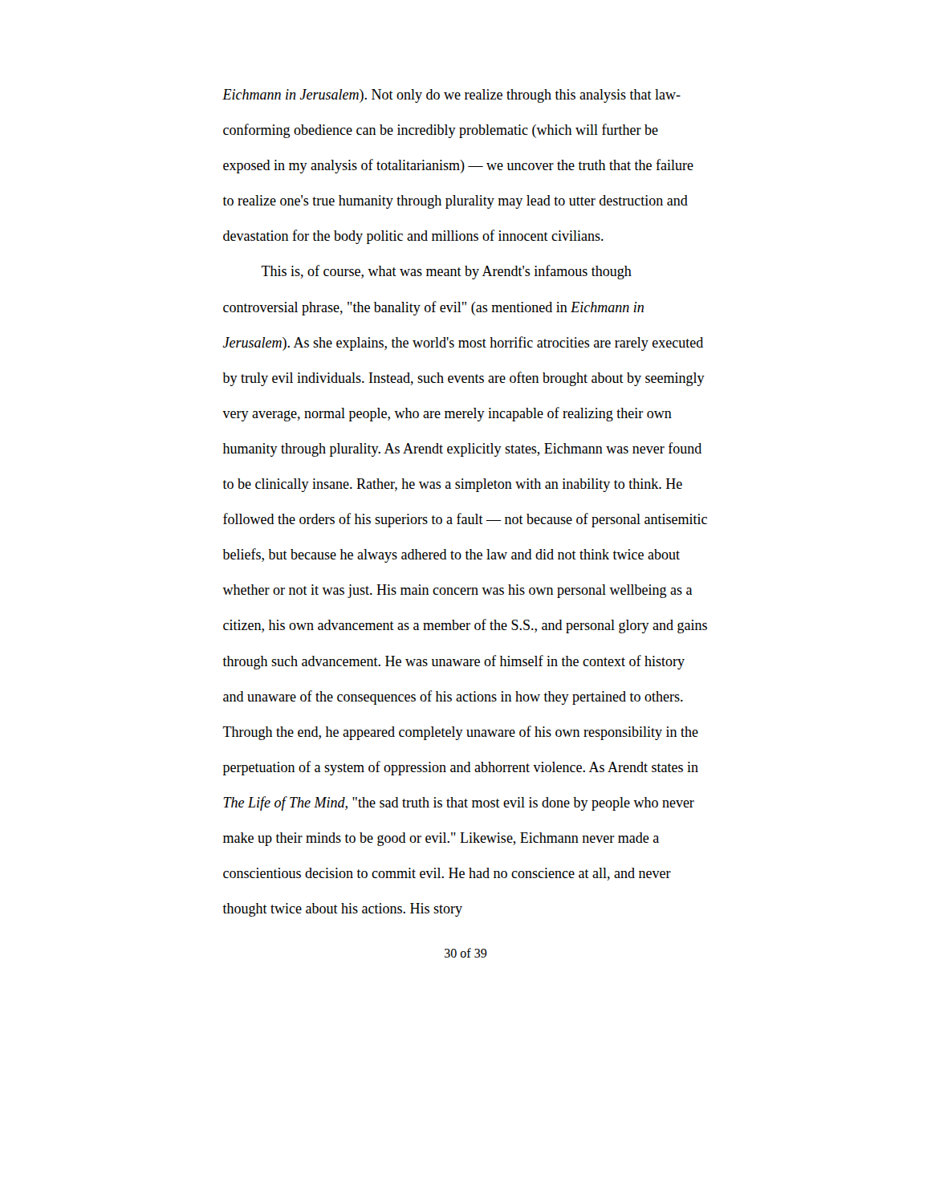Eichmann in Jerusalem). Not only do we realize through this analysis that law-conforming obedience can be incredibly problematic (which will further be exposed in my analysis of totalitarianism) — we uncover the truth that the failure to realize one's true humanity through plurality may lead to utter destruction and devastation for the body politic and millions of innocent civilians.
This is, of course, what was meant by Arendt's infamous though controversial phrase, "the banality of evil" (as mentioned in Eichmann in Jerusalem). As she explains, the world's most horrific atrocities are rarely executed by truly evil individuals. Instead, such events are often brought about by seemingly very average, normal people, who are merely incapable of realizing their own humanity through plurality. As Arendt explicitly states, Eichmann was never found to be clinically insane. Rather, he was a simpleton with an inability to think. He followed the orders of his superiors to a fault — not because of personal antisemitic beliefs, but because he always adhered to the law and did not think twice about whether or not it was just. His main concern was his own personal wellbeing as a citizen, his own advancement as a member of the S.S., and personal glory and gains through such advancement. He was unaware of himself in the context of history and unaware of the consequences of his actions in how they pertained to others. Through the end, he appeared completely unaware of his own responsibility in the perpetuation of a system of oppression and abhorrent violence. As Arendt states in The Life of The Mind, "the sad truth is that most evil is done by people who never make up their minds to be good or evil." Likewise, Eichmann never made a conscientious decision to commit evil. He had no conscience at all, and never thought twice about his actions. His story
30 of 39